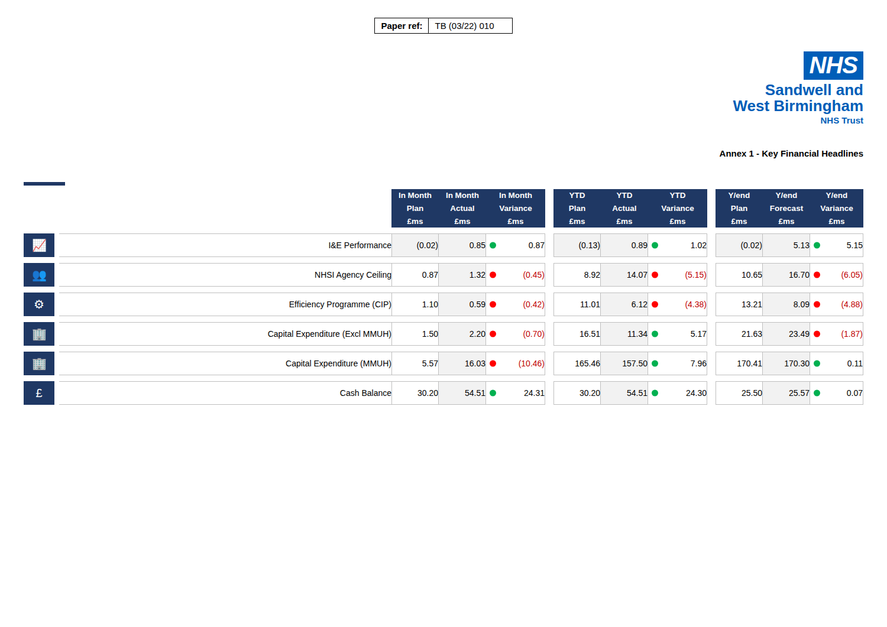Paper ref:
TB (03/22) 010
NHS
Sandwell and
West Birmingham
NHS Trust
Annex 1 - Key Financial Headlines
| | | In Month Plan £ms | In Month Actual £ms | In Month Variance £ms | | YTD Plan £ms | YTD Actual £ms | YTD Variance £ms | | Y/end Plan £ms | Y/end Forecast £ms | Y/end Variance £ms |
| 📈 | I&E Performance | (0.02) | 0.85 | 0.87 | | (0.13) | 0.89 | 1.02 | | (0.02) | 5.13 | 5.15 |
| 👥 | NHSI Agency Ceiling | 0.87 | 1.32 | (0.45) | | 8.92 | 14.07 | (5.15) | | 10.65 | 16.70 | (6.05) |
| ⚙ | Efficiency Programme (CIP) | 1.10 | 0.59 | (0.42) | | 11.01 | 6.12 | (4.38) | | 13.21 | 8.09 | (4.88) |
| 🏢 | Capital Expenditure (Excl MMUH) | 1.50 | 2.20 | (0.70) | | 16.51 | 11.34 | 5.17 | | 21.63 | 23.49 | (1.87) |
| 🏢 | Capital Expenditure (MMUH) | 5.57 | 16.03 | (10.46) | | 165.46 | 157.50 | 7.96 | | 170.41 | 170.30 | 0.11 |
| £ | Cash Balance | 30.20 | 54.51 | 24.31 | | 30.20 | 54.51 | 24.30 | | 25.50 | 25.57 | 0.07 |